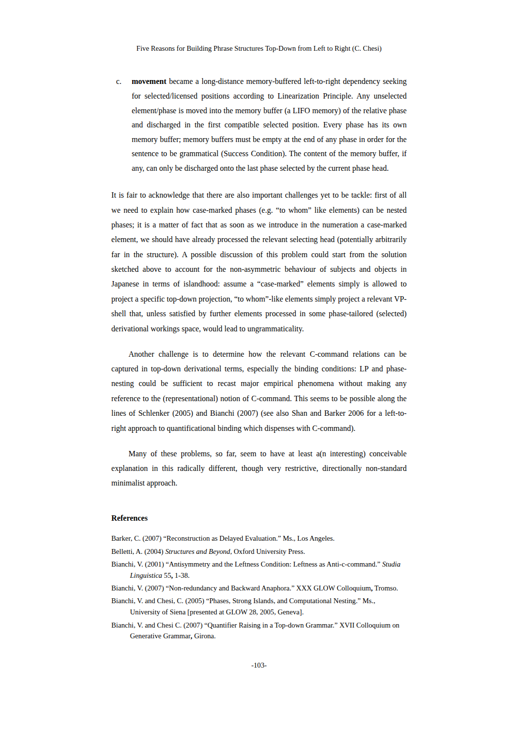Five Reasons for Building Phrase Structures Top-Down from Left to Right (C. Chesi)
c. movement became a long-distance memory-buffered left-to-right dependency seeking for selected/licensed positions according to Linearization Principle. Any unselected element/phase is moved into the memory buffer (a LIFO memory) of the relative phase and discharged in the first compatible selected position. Every phase has its own memory buffer; memory buffers must be empty at the end of any phase in order for the sentence to be grammatical (Success Condition). The content of the memory buffer, if any, can only be discharged onto the last phase selected by the current phase head.
It is fair to acknowledge that there are also important challenges yet to be tackle: first of all we need to explain how case-marked phases (e.g. “to whom” like elements) can be nested phases; it is a matter of fact that as soon as we introduce in the numeration a case-marked element, we should have already processed the relevant selecting head (potentially arbitrarily far in the structure). A possible discussion of this problem could start from the solution sketched above to account for the non-asymmetric behaviour of subjects and objects in Japanese in terms of islandhood: assume a “case-marked” elements simply is allowed to project a specific top-down projection, “to whom”-like elements simply project a relevant VP-shell that, unless satisfied by further elements processed in some phase-tailored (selected) derivational workings space, would lead to ungrammaticality.
Another challenge is to determine how the relevant C-command relations can be captured in top-down derivational terms, especially the binding conditions: LP and phase-nesting could be sufficient to recast major empirical phenomena without making any reference to the (representational) notion of C-command. This seems to be possible along the lines of Schlenker (2005) and Bianchi (2007) (see also Shan and Barker 2006 for a left-to-right approach to quantificational binding which dispenses with C-command).
Many of these problems, so far, seem to have at least a(n interesting) conceivable explanation in this radically different, though very restrictive, directionally non-standard minimalist approach.
References
Barker, C. (2007) “Reconstruction as Delayed Evaluation.” Ms., Los Angeles.
Belletti, A. (2004) Structures and Beyond, Oxford University Press.
Bianchi, V. (2001) “Antisymmetry and the Leftness Condition: Leftness as Anti-c-command.” Studia Linguistica 55, 1-38.
Bianchi, V. (2007) “Non-redundancy and Backward Anaphora.” XXX GLOW Colloquium, Tromso.
Bianchi, V. and Chesi, C. (2005) “Phases, Strong Islands, and Computational Nesting.” Ms., University of Siena [presented at GLOW 28, 2005, Geneva].
Bianchi, V. and Chesi C. (2007) “Quantifier Raising in a Top-down Grammar.” XVII Colloquium on Generative Grammar, Girona.
-103-